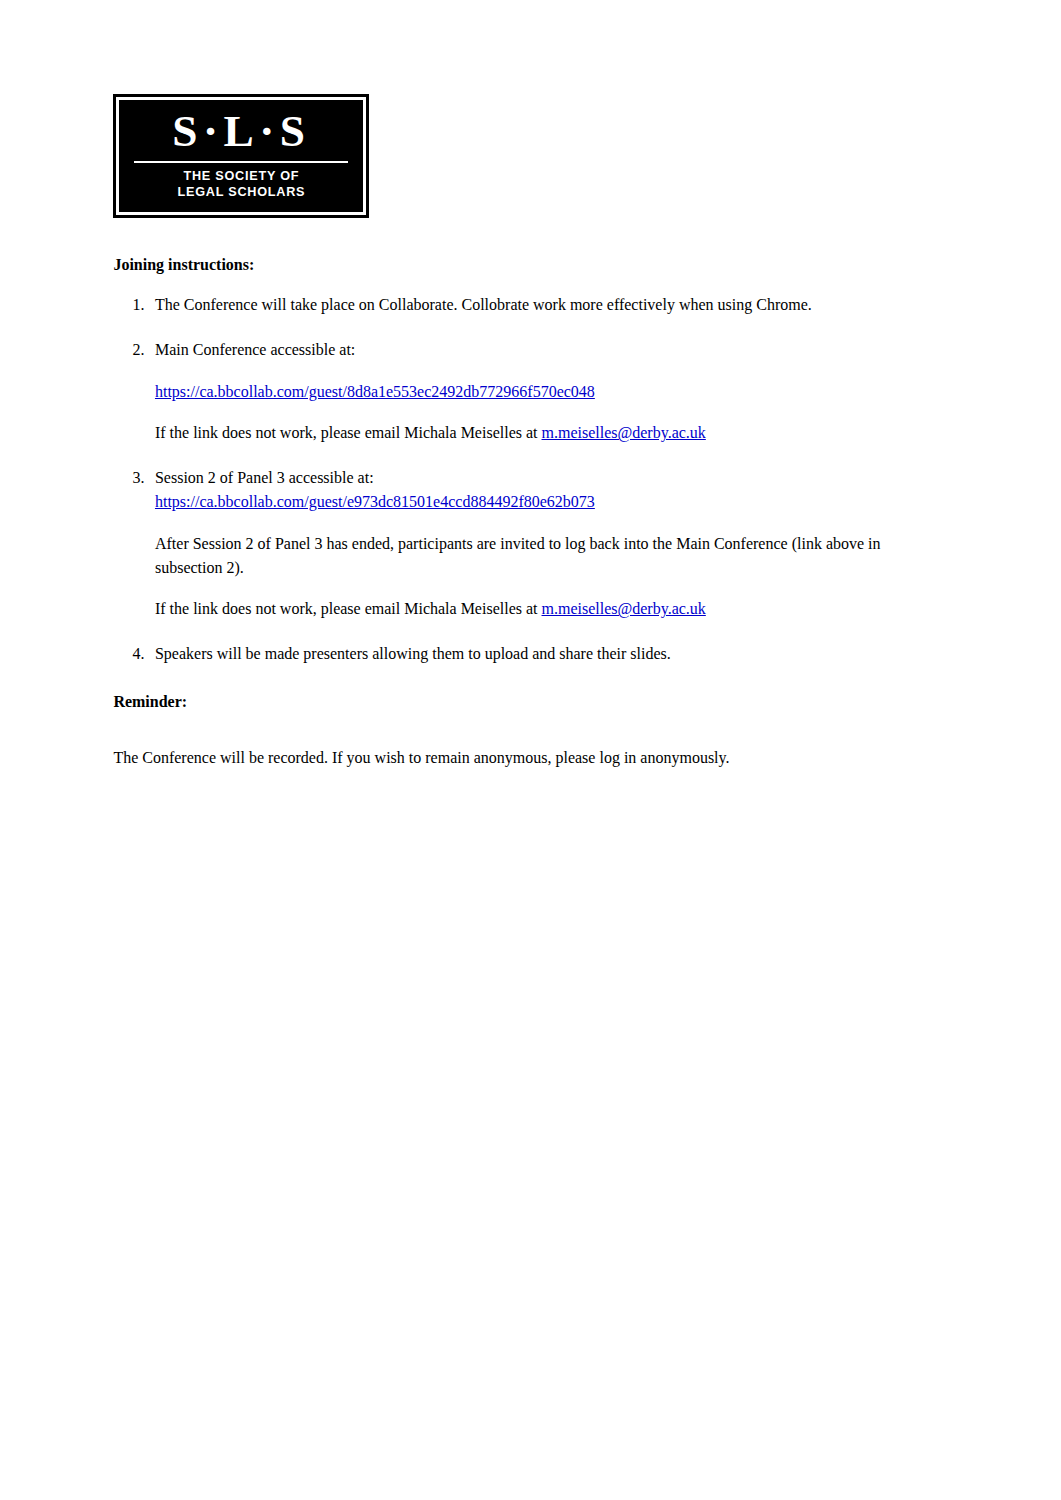S·L·S
THE SOCIETY OF
LEGAL SCHOLARS
Joining instructions:
The Conference will take place on Collaborate. Collobrate work more effectively when using Chrome.
Main Conference accessible at:
https://ca.bbcollab.com/guest/8d8a1e553ec2492db772966f570ec048
If the link does not work, please email Michala Meiselles at m.meiselles@derby.ac.uk
Session 2 of Panel 3 accessible at:
https://ca.bbcollab.com/guest/e973dc81501e4ccd884492f80e62b073
After Session 2 of Panel 3 has ended, participants are invited to log back into the Main Conference (link above in subsection 2).
If the link does not work, please email Michala Meiselles at m.meiselles@derby.ac.uk
Speakers will be made presenters allowing them to upload and share their slides.
Reminder:
The Conference will be recorded. If you wish to remain anonymous, please log in anonymously.